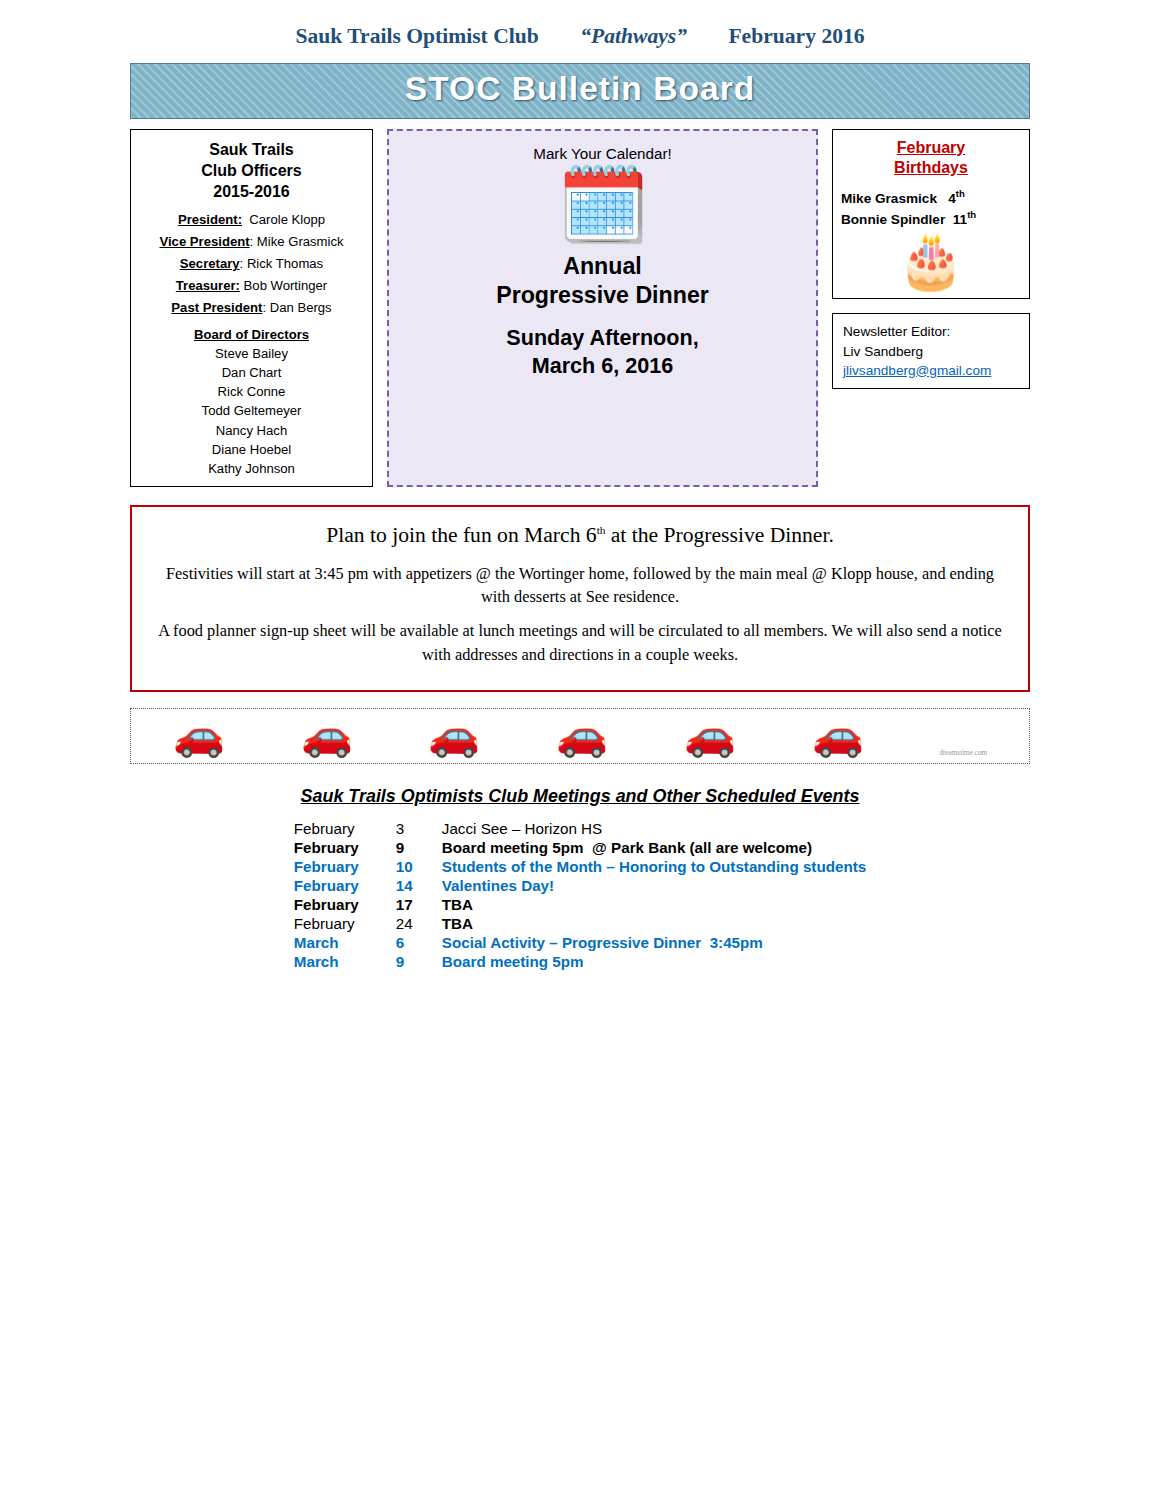Sauk Trails Optimist Club “Pathways” February 2016
STOC Bulletin Board
Sauk Trails
Club Officers
2015-2016
President: Carole Klopp
Vice President: Mike Grasmick
Secretary: Rick Thomas
Treasurer: Bob Wortinger
Past President: Dan Bergs
Board of Directors
Steve Bailey
Dan Chart
Rick Conne
Todd Geltemeyer
Nancy Hach
Diane Hoebel
Kathy Johnson
Mark Your Calendar!
🗓️
Annual
Progressive Dinner
Sunday Afternoon,
March 6, 2016
February
Birthdays
Mike Grasmick 4th
Bonnie Spindler 11th
🎂
Newsletter Editor:
Liv Sandberg
jlivsandberg@gmail.com
Plan to join the fun on March 6th at the Progressive Dinner.
Festivities will start at 3:45 pm with appetizers @ the Wortinger home, followed by the main meal @ Klopp house, and ending with desserts at See residence.
A food planner sign-up sheet will be available at lunch meetings and will be circulated to all members. We will also send a notice with addresses and directions in a couple weeks.
🚗🚗🚗🚗🚗🚗 dreamstime.com
Sauk Trails Optimists Club Meetings and Other Scheduled Events
| February | 3 | Jacci See – Horizon HS |
| February | 9 | Board meeting 5pm @ Park Bank (all are welcome) |
| February | 10 | Students of the Month – Honoring to Outstanding students |
| February | 14 | Valentines Day! |
| February | 17 | TBA |
| February | 24 | TBA |
| March | 6 | Social Activity – Progressive Dinner 3:45pm |
| March | 9 | Board meeting 5pm |